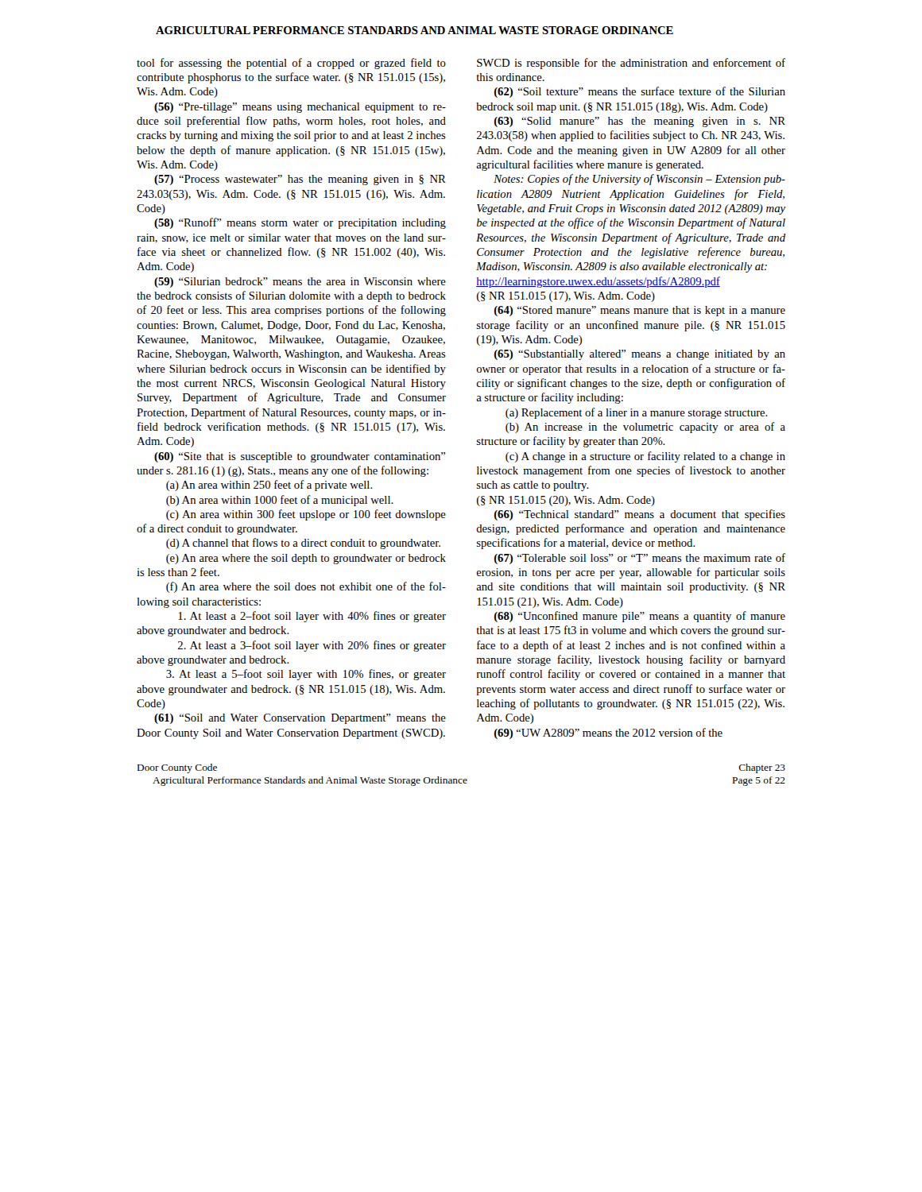AGRICULTURAL PERFORMANCE STANDARDS AND ANIMAL WASTE STORAGE ORDINANCE
tool for assessing the potential of a cropped or grazed field to contribute phosphorus to the surface water. (§ NR 151.015 (15s), Wis. Adm. Code)
(56) “Pre-tillage” means using mechanical equipment to reduce soil preferential flow paths, worm holes, root holes, and cracks by turning and mixing the soil prior to and at least 2 inches below the depth of manure application. (§ NR 151.015 (15w), Wis. Adm. Code)
(57) “Process wastewater” has the meaning given in § NR 243.03(53), Wis. Adm. Code. (§ NR 151.015 (16), Wis. Adm. Code)
(58) “Runoff” means storm water or precipitation including rain, snow, ice melt or similar water that moves on the land surface via sheet or channelized flow. (§ NR 151.002 (40), Wis. Adm. Code)
(59) “Silurian bedrock” means the area in Wisconsin where the bedrock consists of Silurian dolomite with a depth to bedrock of 20 feet or less. This area comprises portions of the following counties: Brown, Calumet, Dodge, Door, Fond du Lac, Kenosha, Kewaunee, Manitowoc, Milwaukee, Outagamie, Ozaukee, Racine, Sheboygan, Walworth, Washington, and Waukesha. Areas where Silurian bedrock occurs in Wisconsin can be identified by the most current NRCS, Wisconsin Geological Natural History Survey, Department of Agriculture, Trade and Consumer Protection, Department of Natural Resources, county maps, or infield bedrock verification methods. (§ NR 151.015 (17), Wis. Adm. Code)
(60) “Site that is susceptible to groundwater contamination” under s. 281.16 (1) (g), Stats., means any one of the following:
(a) An area within 250 feet of a private well.
(b) An area within 1000 feet of a municipal well.
(c) An area within 300 feet upslope or 100 feet downslope of a direct conduit to groundwater.
(d) A channel that flows to a direct conduit to groundwater.
(e) An area where the soil depth to groundwater or bedrock is less than 2 feet.
(f) An area where the soil does not exhibit one of the following soil characteristics:
1. At least a 2–foot soil layer with 40% fines or greater above groundwater and bedrock.
2. At least a 3–foot soil layer with 20% fines or greater above groundwater and bedrock.
3. At least a 5–foot soil layer with 10% fines, or greater above groundwater and bedrock. (§ NR 151.015 (18), Wis. Adm. Code)
(61) “Soil and Water Conservation Department” means the Door County Soil and Water Conservation Department (SWCD). SWCD is responsible for the administration and enforcement of this ordinance.
(62) “Soil texture” means the surface texture of the Silurian bedrock soil map unit. (§ NR 151.015 (18g), Wis. Adm. Code)
(63) “Solid manure” has the meaning given in s. NR 243.03(58) when applied to facilities subject to Ch. NR 243, Wis. Adm. Code and the meaning given in UW A2809 for all other agricultural facilities where manure is generated.
Notes: Copies of the University of Wisconsin – Extension publication A2809 Nutrient Application Guidelines for Field, Vegetable, and Fruit Crops in Wisconsin dated 2012 (A2809) may be inspected at the office of the Wisconsin Department of Natural Resources, the Wisconsin Department of Agriculture, Trade and Consumer Protection and the legislative reference bureau, Madison, Wisconsin. A2809 is also available electronically at:
http://learningstore.uwex.edu/assets/pdfs/A2809.pdf
(§ NR 151.015 (17), Wis. Adm. Code)
(64) “Stored manure” means manure that is kept in a manure storage facility or an unconfined manure pile. (§ NR 151.015 (19), Wis. Adm. Code)
(65) “Substantially altered” means a change initiated by an owner or operator that results in a relocation of a structure or facility or significant changes to the size, depth or configuration of a structure or facility including:
(a) Replacement of a liner in a manure storage structure.
(b) An increase in the volumetric capacity or area of a structure or facility by greater than 20%.
(c) A change in a structure or facility related to a change in livestock management from one species of livestock to another such as cattle to poultry.
(§ NR 151.015 (20), Wis. Adm. Code)
(66) “Technical standard” means a document that specifies design, predicted performance and operation and maintenance specifications for a material, device or method.
(67) “Tolerable soil loss” or “T” means the maximum rate of erosion, in tons per acre per year, allowable for particular soils and site conditions that will maintain soil productivity. (§ NR 151.015 (21), Wis. Adm. Code)
(68) “Unconfined manure pile” means a quantity of manure that is at least 175 ft3 in volume and which covers the ground surface to a depth of at least 2 inches and is not confined within a manure storage facility, livestock housing facility or barnyard runoff control facility or covered or contained in a manner that prevents storm water access and direct runoff to surface water or leaching of pollutants to groundwater. (§ NR 151.015 (22), Wis. Adm. Code)
(69) “UW A2809” means the 2012 version of the
| Door County Code | Chapter 23 |
| Agricultural Performance Standards and Animal Waste Storage Ordinance | Page 5 of 22 |